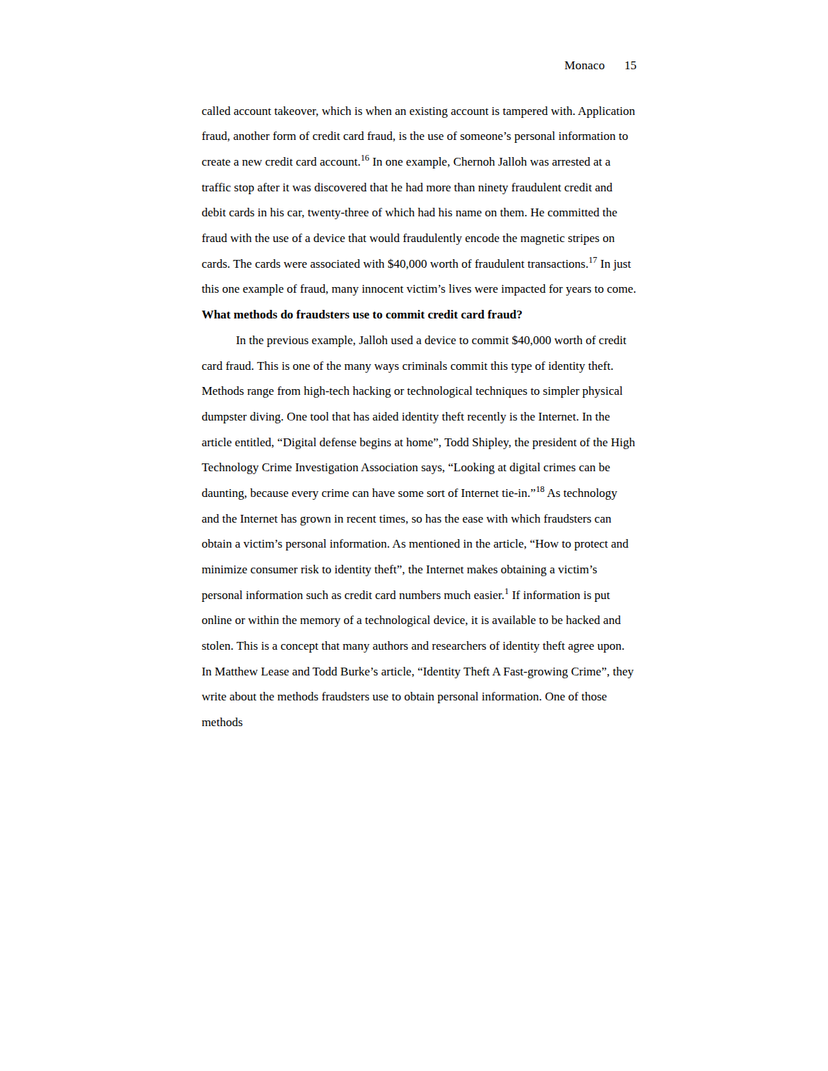Monaco15
called account takeover, which is when an existing account is tampered with. Application fraud, another form of credit card fraud, is the use of someone’s personal information to create a new credit card account.16 In one example, Chernoh Jalloh was arrested at a traffic stop after it was discovered that he had more than ninety fraudulent credit and debit cards in his car, twenty-three of which had his name on them. He committed the fraud with the use of a device that would fraudulently encode the magnetic stripes on cards. The cards were associated with $40,000 worth of fraudulent transactions.17 In just this one example of fraud, many innocent victim’s lives were impacted for years to come.
What methods do fraudsters use to commit credit card fraud?
In the previous example, Jalloh used a device to commit $40,000 worth of credit card fraud. This is one of the many ways criminals commit this type of identity theft. Methods range from high-tech hacking or technological techniques to simpler physical dumpster diving. One tool that has aided identity theft recently is the Internet. In the article entitled, “Digital defense begins at home”, Todd Shipley, the president of the High Technology Crime Investigation Association says, “Looking at digital crimes can be daunting, because every crime can have some sort of Internet tie-in.”18 As technology and the Internet has grown in recent times, so has the ease with which fraudsters can obtain a victim’s personal information. As mentioned in the article, “How to protect and minimize consumer risk to identity theft”, the Internet makes obtaining a victim’s personal information such as credit card numbers much easier.1 If information is put online or within the memory of a technological device, it is available to be hacked and stolen. This is a concept that many authors and researchers of identity theft agree upon. In Matthew Lease and Todd Burke’s article, “Identity Theft A Fast-growing Crime”, they write about the methods fraudsters use to obtain personal information. One of those methods